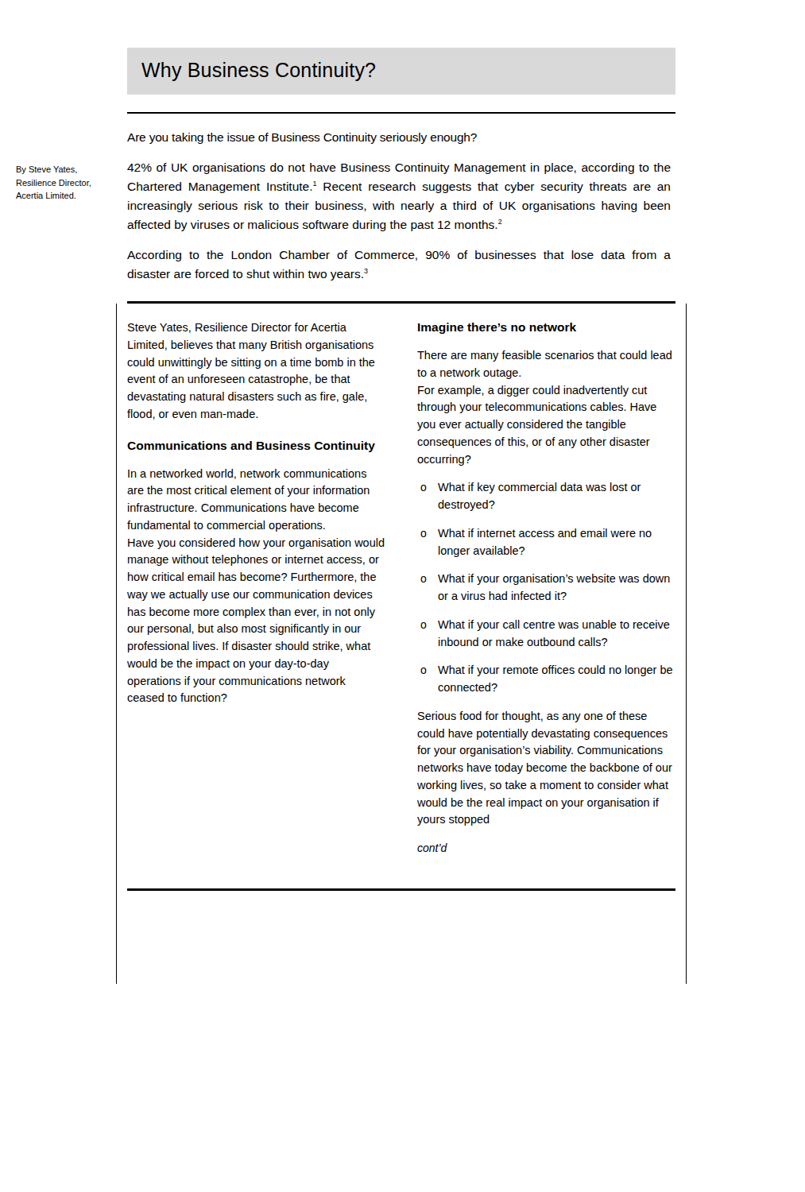Why Business Continuity?
By Steve Yates,
Resilience Director,
Acertia Limited.
Are you taking the issue of Business Continuity seriously enough?
42% of UK organisations do not have Business Continuity Management in place, according to the Chartered Management Institute.1 Recent research suggests that cyber security threats are an increasingly serious risk to their business, with nearly a third of UK organisations having been affected by viruses or malicious software during the past 12 months.2
According to the London Chamber of Commerce, 90% of businesses that lose data from a disaster are forced to shut within two years.3
Steve Yates, Resilience Director for Acertia Limited, believes that many British organisations could unwittingly be sitting on a time bomb in the event of an unforeseen catastrophe, be that devastating natural disasters such as fire, gale, flood, or even man-made.
Communications and Business Continuity
In a networked world, network communications are the most critical element of your information infrastructure. Communications have become fundamental to commercial operations.
Have you considered how your organisation would manage without telephones or internet access, or how critical email has become? Furthermore, the way we actually use our communication devices has become more complex than ever, in not only our personal, but also most significantly in our professional lives. If disaster should strike, what would be the impact on your day-to-day operations if your communications network ceased to function?
Imagine there’s no network
There are many feasible scenarios that could lead to a network outage.
For example, a digger could inadvertently cut through your telecommunications cables. Have you ever actually considered the tangible consequences of this, or of any other disaster occurring?
What if key commercial data was lost or destroyed?
What if internet access and email were no longer available?
What if your organisation’s website was down or a virus had infected it?
What if your call centre was unable to receive inbound or make outbound calls?
What if your remote offices could no longer be connected?
Serious food for thought, as any one of these could have potentially devastating consequences for your organisation’s viability. Communications networks have today become the backbone of our working lives, so take a moment to consider what would be the real impact on your organisation if yours stopped
cont’d